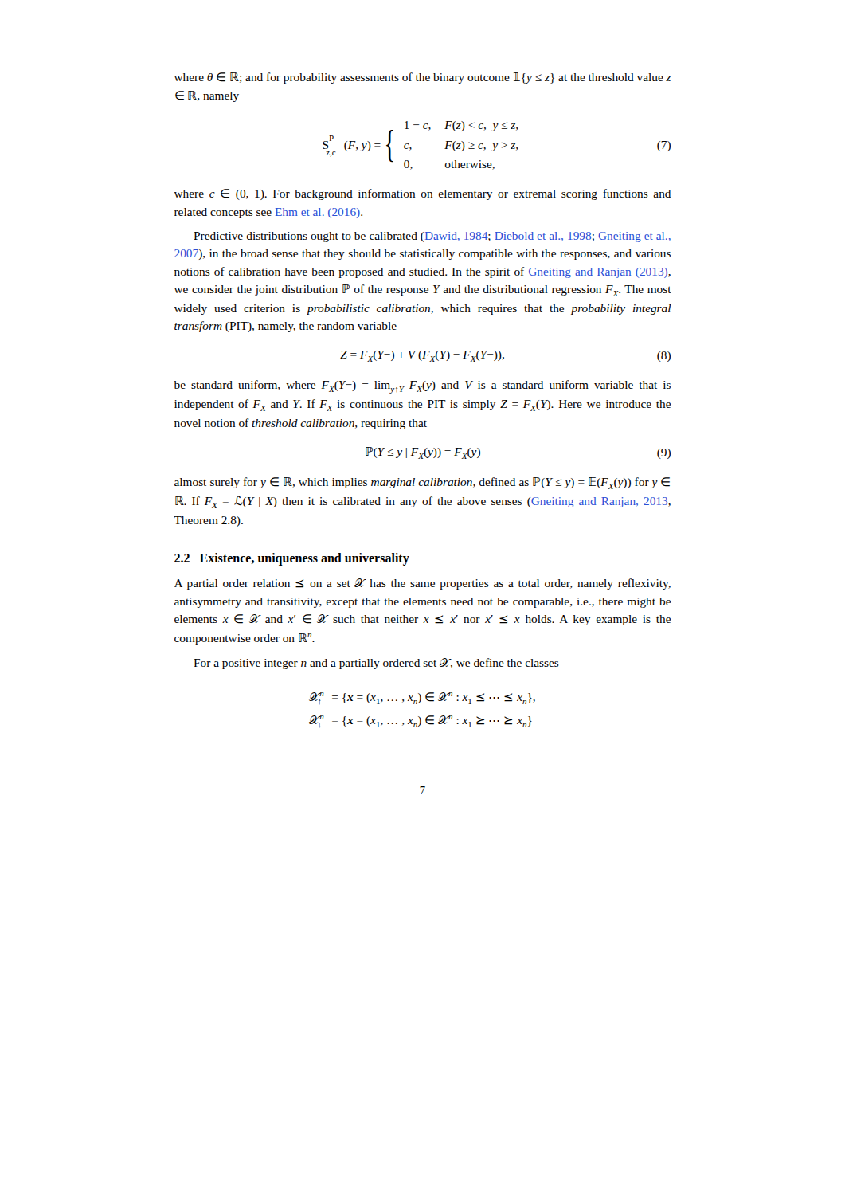where θ ∈ ℝ; and for probability assessments of the binary outcome 𝟙{y ≤ z} at the threshold value z ∈ ℝ, namely
SPz,c(F, y) = {
| 1 − c , | F ( z ) < c , y ≤ z , |
| c , | F ( z ) ≥ c , y > z , |
| 0, | otherwise, |
(7)
where c ∈ (0, 1). For background information on elementary or extremal scoring functions and related concepts see Ehm et al. (2016).
Predictive distributions ought to be calibrated (Dawid, 1984; Diebold et al., 1998; Gneiting et al., 2007), in the broad sense that they should be statistically compatible with the responses, and various notions of calibration have been proposed and studied. In the spirit of Gneiting and Ranjan (2013), we consider the joint distribution ℙ of the response Y and the distributional regression FX. The most widely used criterion is probabilistic calibration, which requires that the probability integral transform (PIT), namely, the random variable
Z = FX(Y−) + V (FX(Y) − FX(Y−)),
(8)
be standard uniform, where FX(Y−) = limy↑Y FX(y) and V is a standard uniform variable that is independent of FX and Y. If FX is continuous the PIT is simply Z = FX(Y). Here we introduce the novel notion of threshold calibration, requiring that
ℙ(Y ≤ y | FX(y)) = FX(y)
(9)
almost surely for y ∈ ℝ, which implies marginal calibration, defined as ℙ(Y ≤ y) = 𝔼(FX(y)) for y ∈ ℝ. If FX = ℒ(Y | X) then it is calibrated in any of the above senses (Gneiting and Ranjan, 2013, Theorem 2.8).
2.2 Existence, uniqueness and universality
A partial order relation ⪯ on a set 𝒳 has the same properties as a total order, namely reflexivity, antisymmetry and transitivity, except that the elements need not be comparable, i.e., there might be elements x ∈ 𝒳 and x′ ∈ 𝒳 such that neither x ⪯ x′ nor x′ ⪯ x holds. A key example is the componentwise order on ℝn.
For a positive integer n and a partially ordered set 𝒳, we define the classes
𝒳n↑ = {x = (x1, … , xn) ∈ 𝒳n : x1 ⪯ ⋯ ⪯ xn},
𝒳n↓ = {x = (x1, … , xn) ∈ 𝒳n : x1 ⪰ ⋯ ⪰ xn}
7